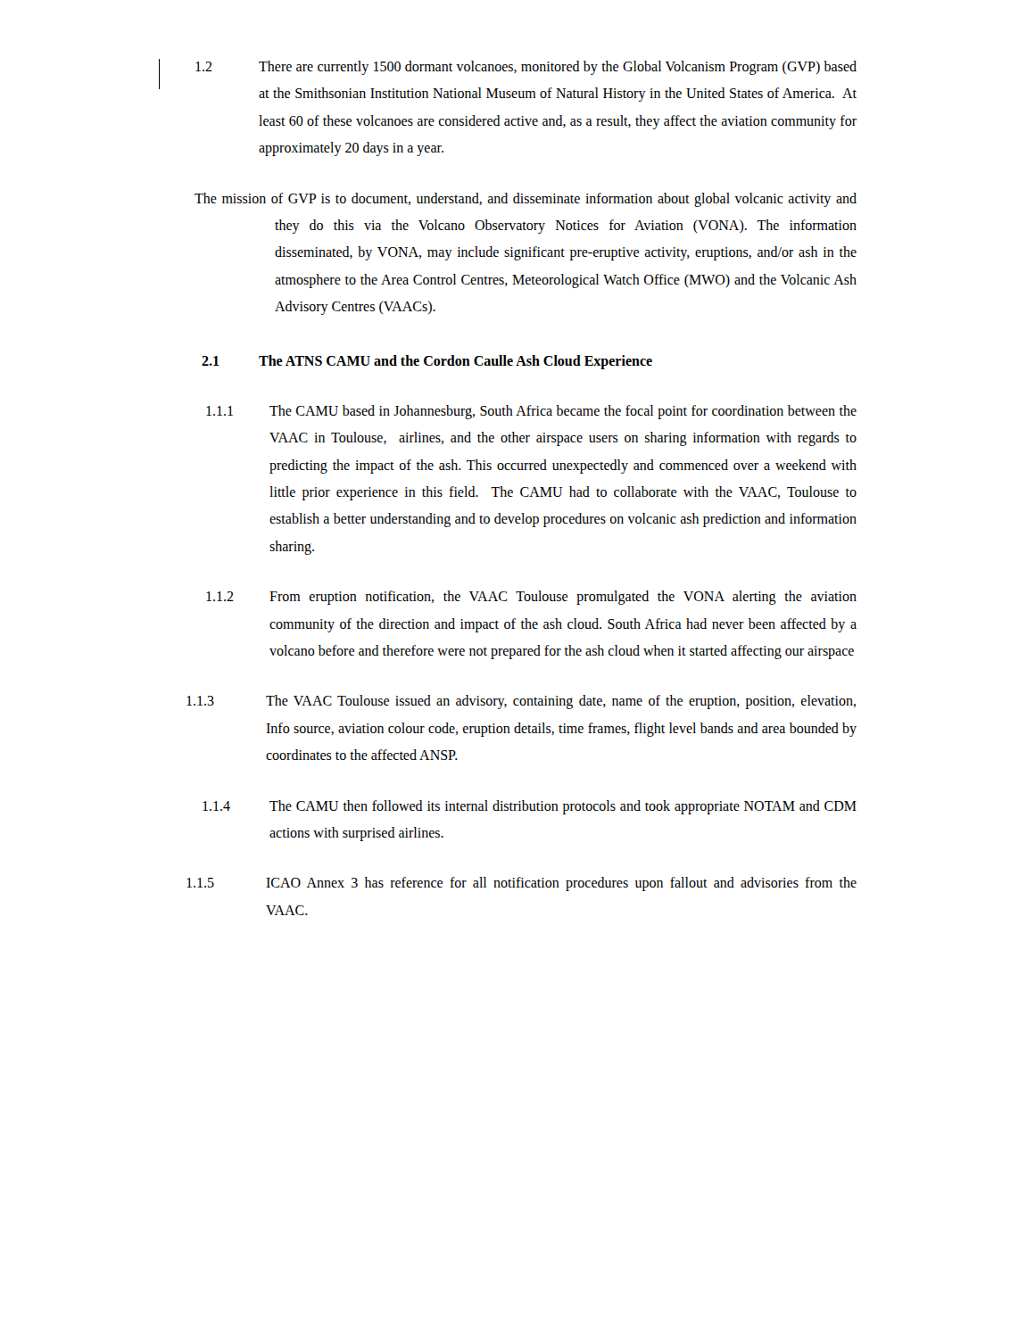1.2
There are currently 1500 dormant volcanoes, monitored by the Global Volcanism Program (GVP) based at the Smithsonian Institution National Museum of Natural History in the United States of America. At least 60 of these volcanoes are considered active and, as a result, they affect the aviation community for approximately 20 days in a year.
The mission of GVP is to document, understand, and disseminate information about global volcanic activity and they do this via the Volcano Observatory Notices for Aviation (VONA). The information disseminated, by VONA, may include significant pre-eruptive activity, eruptions, and/or ash in the atmosphere to the Area Control Centres, Meteorological Watch Office (MWO) and the Volcanic Ash Advisory Centres (VAACs).
2.1
The ATNS CAMU and the Cordon Caulle Ash Cloud Experience
1.1.1
The CAMU based in Johannesburg, South Africa became the focal point for coordination between the VAAC in Toulouse, airlines, and the other airspace users on sharing information with regards to predicting the impact of the ash. This occurred unexpectedly and commenced over a weekend with little prior experience in this field. The CAMU had to collaborate with the VAAC, Toulouse to establish a better understanding and to develop procedures on volcanic ash prediction and information sharing.
1.1.2
From eruption notification, the VAAC Toulouse promulgated the VONA alerting the aviation community of the direction and impact of the ash cloud. South Africa had never been affected by a volcano before and therefore were not prepared for the ash cloud when it started affecting our airspace
1.1.3
The VAAC Toulouse issued an advisory, containing date, name of the eruption, position, elevation, Info source, aviation colour code, eruption details, time frames, flight level bands and area bounded by coordinates to the affected ANSP.
1.1.4
The CAMU then followed its internal distribution protocols and took appropriate NOTAM and CDM actions with surprised airlines.
1.1.5
ICAO Annex 3 has reference for all notification procedures upon fallout and advisories from the VAAC.